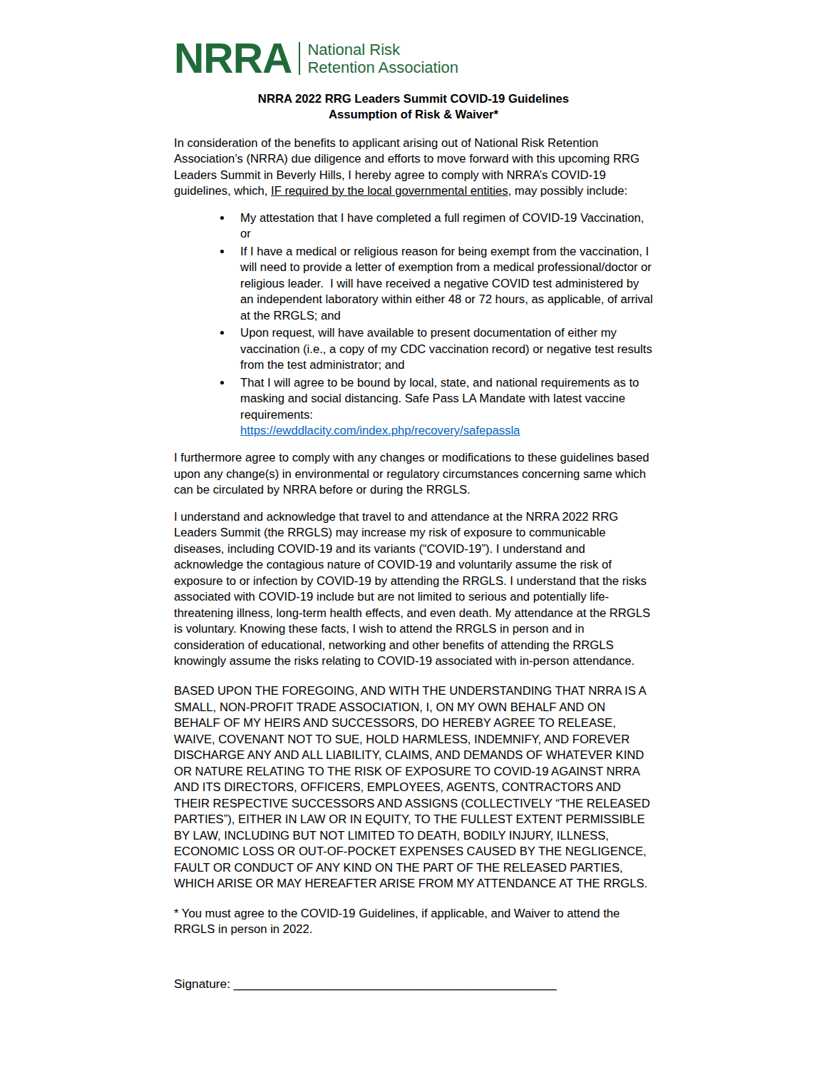NRRA National Risk
Retention Association
NRRA 2022 RRG Leaders Summit COVID-19 Guidelines
Assumption of Risk & Waiver*
In consideration of the benefits to applicant arising out of National Risk Retention Association’s (NRRA) due diligence and efforts to move forward with this upcoming RRG Leaders Summit in Beverly Hills, I hereby agree to comply with NRRA’s COVID-19 guidelines, which, IF required by the local governmental entities, may possibly include:
My attestation that I have completed a full regimen of COVID-19 Vaccination, or
If I have a medical or religious reason for being exempt from the vaccination, I will need to provide a letter of exemption from a medical professional/doctor or religious leader. I will have received a negative COVID test administered by an independent laboratory within either 48 or 72 hours, as applicable, of arrival at the RRGLS; and
Upon request, will have available to present documentation of either my vaccination (i.e., a copy of my CDC vaccination record) or negative test results from the test administrator; and
That I will agree to be bound by local, state, and national requirements as to masking and social distancing. Safe Pass LA Mandate with latest vaccine requirements:
https://ewddlacity.com/index.php/recovery/safepassla
I furthermore agree to comply with any changes or modifications to these guidelines based upon any change(s) in environmental or regulatory circumstances concerning same which can be circulated by NRRA before or during the RRGLS.
I understand and acknowledge that travel to and attendance at the NRRA 2022 RRG Leaders Summit (the RRGLS) may increase my risk of exposure to communicable diseases, including COVID-19 and its variants (“COVID-19”). I understand and acknowledge the contagious nature of COVID-19 and voluntarily assume the risk of exposure to or infection by COVID-19 by attending the RRGLS. I understand that the risks associated with COVID-19 include but are not limited to serious and potentially life-threatening illness, long-term health effects, and even death. My attendance at the RRGLS is voluntary. Knowing these facts, I wish to attend the RRGLS in person and in consideration of educational, networking and other benefits of attending the RRGLS knowingly assume the risks relating to COVID-19 associated with in-person attendance.
BASED UPON THE FOREGOING, AND WITH THE UNDERSTANDING THAT NRRA IS A SMALL, NON-PROFIT TRADE ASSOCIATION, I, ON MY OWN BEHALF AND ON BEHALF OF MY HEIRS AND SUCCESSORS, DO HEREBY AGREE TO RELEASE, WAIVE, COVENANT NOT TO SUE, HOLD HARMLESS, INDEMNIFY, AND FOREVER DISCHARGE ANY AND ALL LIABILITY, CLAIMS, AND DEMANDS OF WHATEVER KIND OR NATURE RELATING TO THE RISK OF EXPOSURE TO COVID-19 AGAINST NRRA AND ITS DIRECTORS, OFFICERS, EMPLOYEES, AGENTS, CONTRACTORS AND THEIR RESPECTIVE SUCCESSORS AND ASSIGNS (COLLECTIVELY “THE RELEASED PARTIES”), EITHER IN LAW OR IN EQUITY, TO THE FULLEST EXTENT PERMISSIBLE BY LAW, INCLUDING BUT NOT LIMITED TO DEATH, BODILY INJURY, ILLNESS, ECONOMIC LOSS OR OUT-OF-POCKET EXPENSES CAUSED BY THE NEGLIGENCE, FAULT OR CONDUCT OF ANY KIND ON THE PART OF THE RELEASED PARTIES, WHICH ARISE OR MAY HEREAFTER ARISE FROM MY ATTENDANCE AT THE RRGLS.
* You must agree to the COVID-19 Guidelines, if applicable, and Waiver to attend the RRGLS in person in 2022.
Signature: _______________________________________________